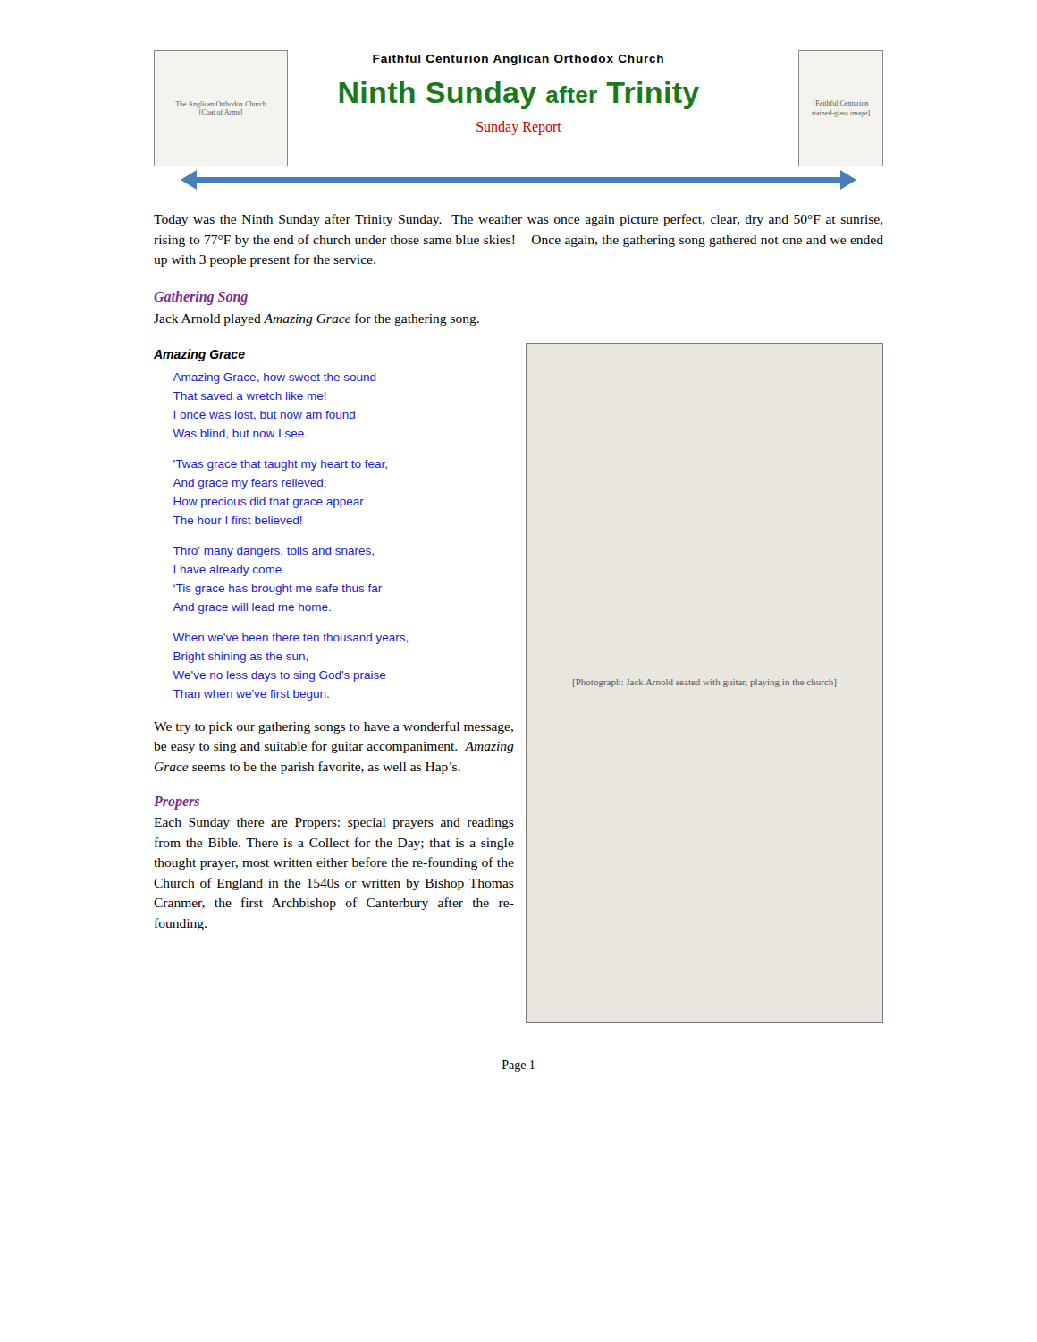The Anglican Orthodox Church
[Coat of Arms]
[Faithful Centurion
stained-glass image]
Faithful Centurion Anglican Orthodox Church
Ninth Sunday after Trinity
Sunday Report
Today was the Ninth Sunday after Trinity Sunday. The weather was once again picture perfect, clear, dry and 50°F at sunrise, rising to 77°F by the end of church under those same blue skies! Once again, the gathering song gathered not one and we ended up with 3 people present for the service.
Gathering Song
Jack Arnold played Amazing Grace for the gathering song.
[Photograph: Jack Arnold seated with guitar, playing in the church]
Amazing Grace
Amazing Grace, how sweet the sound
That saved a wretch like me!
I once was lost, but now am found
Was blind, but now I see.
'Twas grace that taught my heart to fear,
And grace my fears relieved;
How precious did that grace appear
The hour I first believed!
Thro' many dangers, toils and snares,
I have already come
‘Tis grace has brought me safe thus far
And grace will lead me home.
When we've been there ten thousand years,
Bright shining as the sun,
We've no less days to sing God's praise
Than when we've first begun.
We try to pick our gathering songs to have a wonderful message, be easy to sing and suitable for guitar accompaniment. Amazing Grace seems to be the parish favorite, as well as Hap’s.
Propers
Each Sunday there are Propers: special prayers and readings from the Bible. There is a Collect for the Day; that is a single thought prayer, most written either before the re-founding of the Church of England in the 1540s or written by Bishop Thomas Cranmer, the first Archbishop of Canterbury after the re-founding.
Page 1